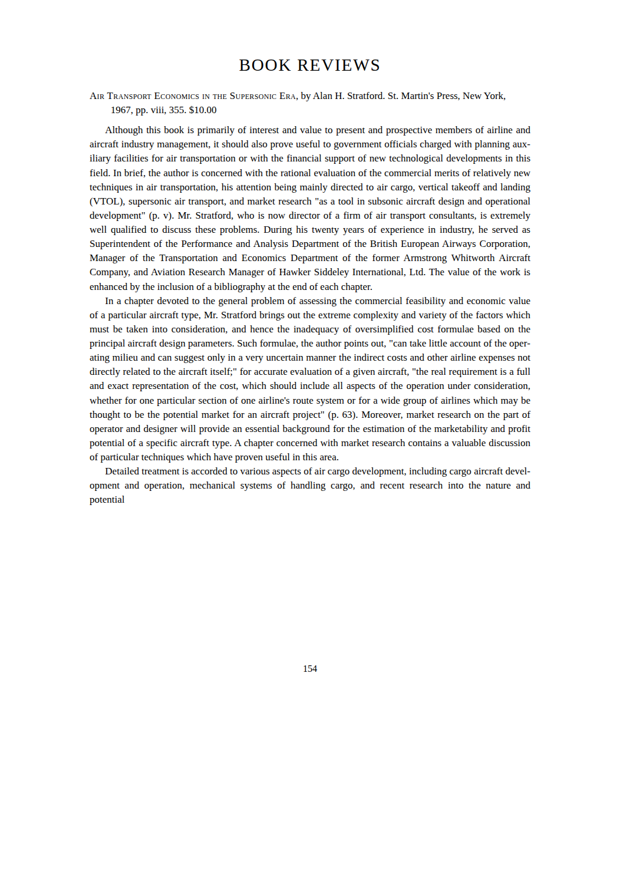BOOK REVIEWS
Air Transport Economics in the Supersonic Era, by Alan H. Stratford. St. Martin's Press, New York, 1967, pp. viii, 355. $10.00
Although this book is primarily of interest and value to present and prospective members of airline and aircraft industry management, it should also prove useful to government officials charged with planning auxiliary facilities for air transportation or with the financial support of new technological developments in this field. In brief, the author is concerned with the rational evaluation of the commercial merits of relatively new techniques in air transportation, his attention being mainly directed to air cargo, vertical takeoff and landing (VTOL), supersonic air transport, and market research "as a tool in subsonic aircraft design and operational development" (p. v). Mr. Stratford, who is now director of a firm of air transport consultants, is extremely well qualified to discuss these problems. During his twenty years of experience in industry, he served as Superintendent of the Performance and Analysis Department of the British European Airways Corporation, Manager of the Transportation and Economics Department of the former Armstrong Whitworth Aircraft Company, and Aviation Research Manager of Hawker Siddeley International, Ltd. The value of the work is enhanced by the inclusion of a bibliography at the end of each chapter.
In a chapter devoted to the general problem of assessing the commercial feasibility and economic value of a particular aircraft type, Mr. Stratford brings out the extreme complexity and variety of the factors which must be taken into consideration, and hence the inadequacy of oversimplified cost formulae based on the principal aircraft design parameters. Such formulae, the author points out, "can take little account of the operating milieu and can suggest only in a very uncertain manner the indirect costs and other airline expenses not directly related to the aircraft itself;" for accurate evaluation of a given aircraft, "the real requirement is a full and exact representation of the cost, which should include all aspects of the operation under consideration, whether for one particular section of one airline's route system or for a wide group of airlines which may be thought to be the potential market for an aircraft project" (p. 63). Moreover, market research on the part of operator and designer will provide an essential background for the estimation of the marketability and profit potential of a specific aircraft type. A chapter concerned with market research contains a valuable discussion of particular techniques which have proven useful in this area.
Detailed treatment is accorded to various aspects of air cargo development, including cargo aircraft development and operation, mechanical systems of handling cargo, and recent research into the nature and potential
154